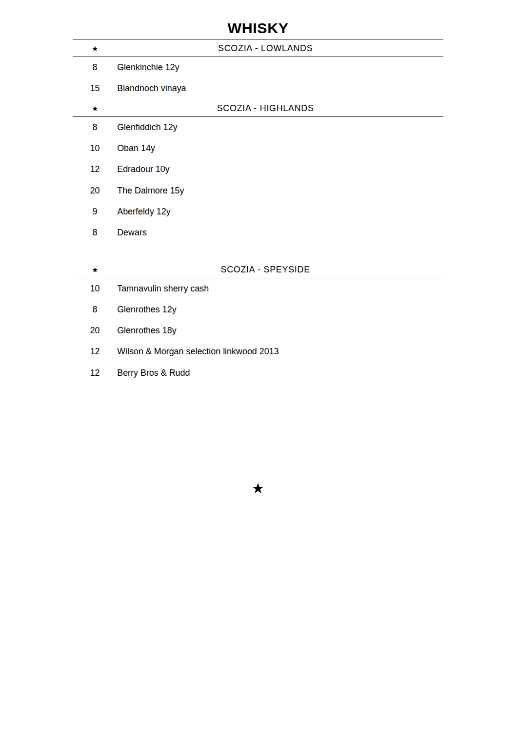WHISKY
★ SCOZIA - LOWLANDS
8 Glenkinchie 12y
15 Blandnoch vinaya
★ SCOZIA - HIGHLANDS
8 Glenfiddich 12y
10 Oban 14y
12 Edradour 10y
20 The Dalmore 15y
9 Aberfeldy 12y
8 Dewars
★ SCOZIA - SPEYSIDE
10 Tamnavulin sherry cash
8 Glenrothes 12y
20 Glenrothes 18y
12 Wilson & Morgan selection linkwood 2013
12 Berry Bros & Rudd
★